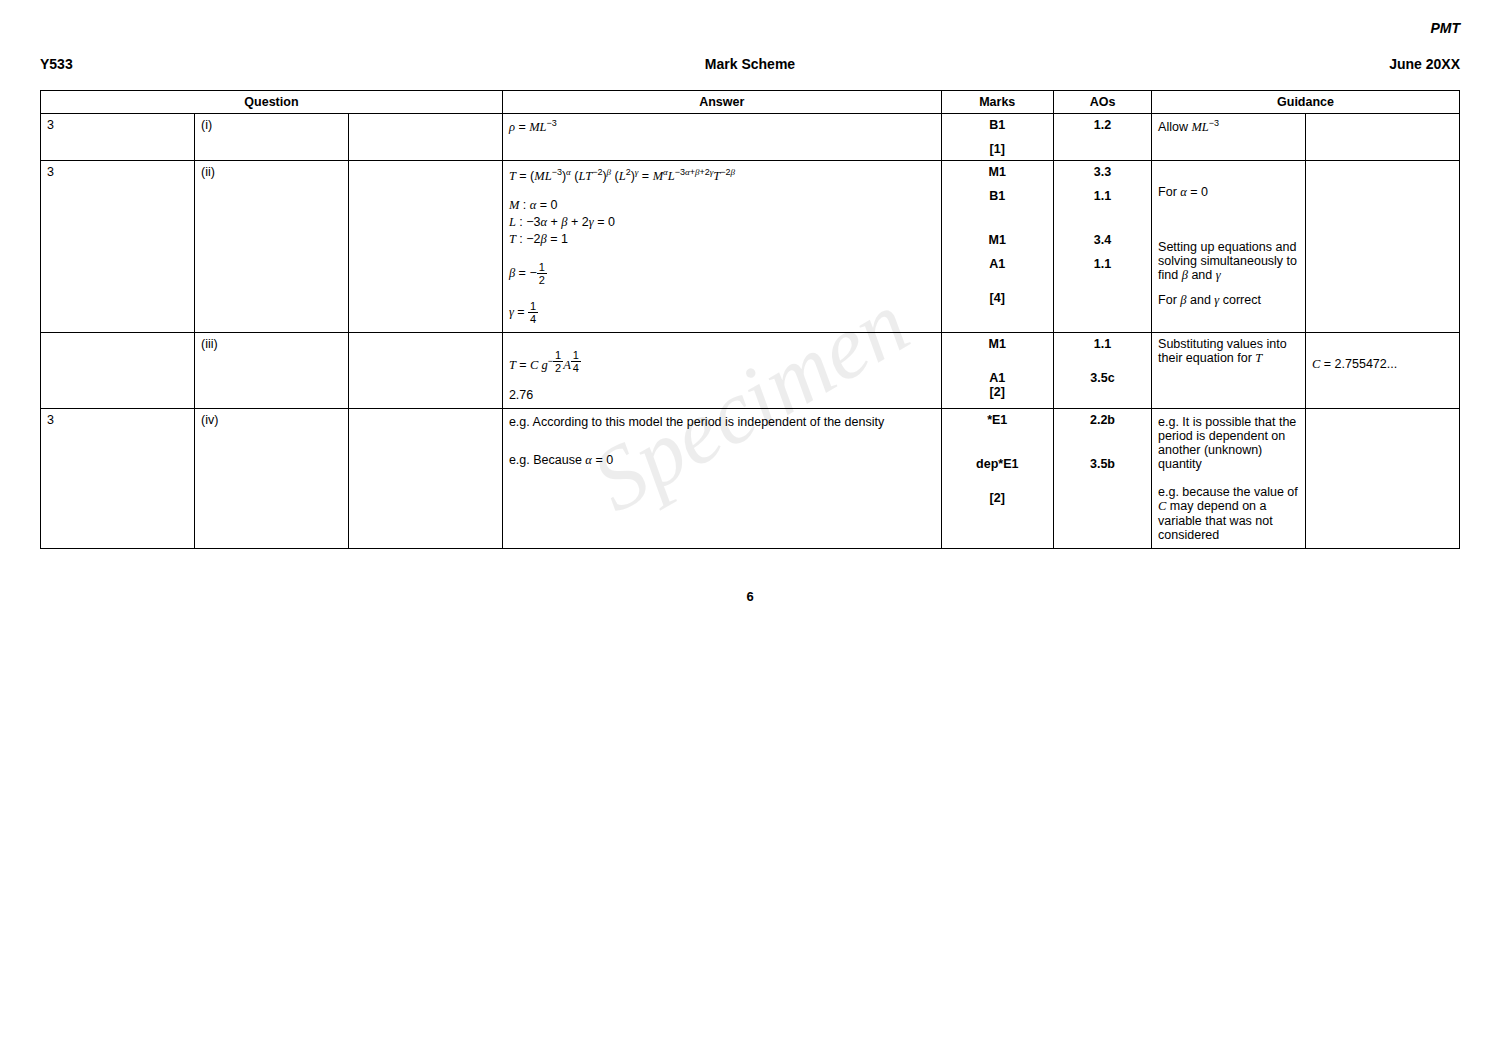PMT
Y533
Mark Scheme
June 20XX
Specimen
| Question | Answer | Marks | AOs | Guidance |
| --- | --- | --- | --- | --- |
| 3 | (i) | | ρ = ML −3 | B1 [1] | 1.2 | Allow ML −3 | |
| 3 | (ii) | | T = ( ML −3 ) α ( LT −2 ) β ( L 2 ) γ = M α L −3 α + β +2 γ T −2 β M : α = 0 L : −3 α + β + 2 γ = 0 T : −2 β = 1 β = − 1 2 γ = 1 4 | M1 B1 M1 A1 [4] | 3.3 1.1 3.4 1.1 | For α = 0 Setting up equations and solving simultaneously to find β and γ For β and γ correct | |
| | (iii) | | T = C g − 1 2 A 1 4 2.76 | M1 A1 [2] | 1.1 3.5c | Substituting values into their equation for T | C = 2.755472... |
| 3 | (iv) | | e.g. According to this model the period is independent of the density e.g. Because α = 0 | *E1 dep*E1 [2] | 2.2b 3.5b | e.g. It is possible that the period is dependent on another (unknown) quantity e.g. because the value of C may depend on a variable that was not considered | |
6